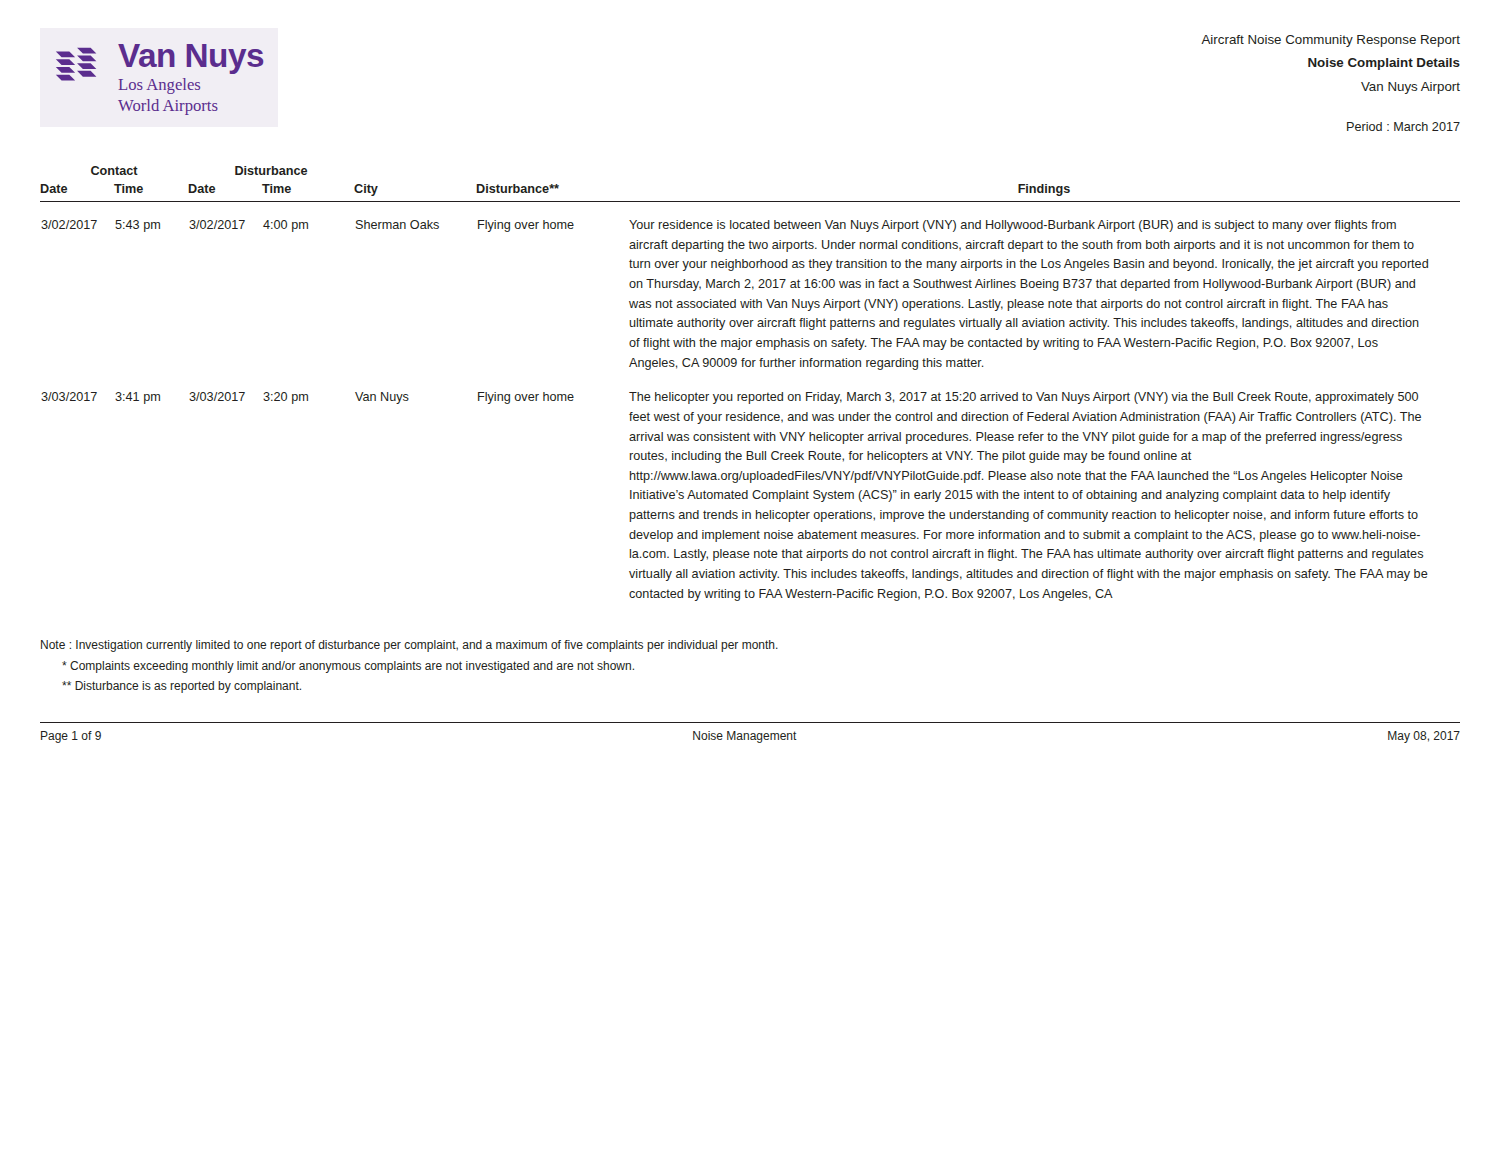Van Nuys
Los Angeles
World Airports
Aircraft Noise Community Response Report
Noise Complaint Details
Van Nuys Airport
Period : March 2017
| Contact | Disturbance | | | |
| --- | --- | --- | --- | --- |
| Date | Time | Date | Time | City | Disturbance** | Findings |
| 3/02/2017 | 5:43 pm | 3/02/2017 | 4:00 pm | Sherman Oaks | Flying over home | Your residence is located between Van Nuys Airport (VNY) and Hollywood-Burbank Airport (BUR) and is subject to many over flights from aircraft departing the two airports. Under normal conditions, aircraft depart to the south from both airports and it is not uncommon for them to turn over your neighborhood as they transition to the many airports in the Los Angeles Basin and beyond. Ironically, the jet aircraft you reported on Thursday, March 2, 2017 at 16:00 was in fact a Southwest Airlines Boeing B737 that departed from Hollywood-Burbank Airport (BUR) and was not associated with Van Nuys Airport (VNY) operations. Lastly, please note that airports do not control aircraft in flight. The FAA has ultimate authority over aircraft flight patterns and regulates virtually all aviation activity. This includes takeoffs, landings, altitudes and direction of flight with the major emphasis on safety. The FAA may be contacted by writing to FAA Western-Pacific Region, P.O. Box 92007, Los Angeles, CA 90009 for further information regarding this matter. |
| 3/03/2017 | 3:41 pm | 3/03/2017 | 3:20 pm | Van Nuys | Flying over home | The helicopter you reported on Friday, March 3, 2017 at 15:20 arrived to Van Nuys Airport (VNY) via the Bull Creek Route, approximately 500 feet west of your residence, and was under the control and direction of Federal Aviation Administration (FAA) Air Traffic Controllers (ATC). The arrival was consistent with VNY helicopter arrival procedures. Please refer to the VNY pilot guide for a map of the preferred ingress/egress routes, including the Bull Creek Route, for helicopters at VNY. The pilot guide may be found online at http://www.lawa.org/uploadedFiles/VNY/pdf/VNYPilotGuide.pdf. Please also note that the FAA launched the “Los Angeles Helicopter Noise Initiative’s Automated Complaint System (ACS)” in early 2015 with the intent to of obtaining and analyzing complaint data to help identify patterns and trends in helicopter operations, improve the understanding of community reaction to helicopter noise, and inform future efforts to develop and implement noise abatement measures. For more information and to submit a complaint to the ACS, please go to www.heli-noise-la.com. Lastly, please note that airports do not control aircraft in flight. The FAA has ultimate authority over aircraft flight patterns and regulates virtually all aviation activity. This includes takeoffs, landings, altitudes and direction of flight with the major emphasis on safety. The FAA may be contacted by writing to FAA Western-Pacific Region, P.O. Box 92007, Los Angeles, CA |
Note : Investigation currently limited to one report of disturbance per complaint, and a maximum of five complaints per individual per month.
* Complaints exceeding monthly limit and/or anonymous complaints are not investigated and are not shown.
** Disturbance is as reported by complainant.
Page 1 of 9
Noise Management
May 08, 2017